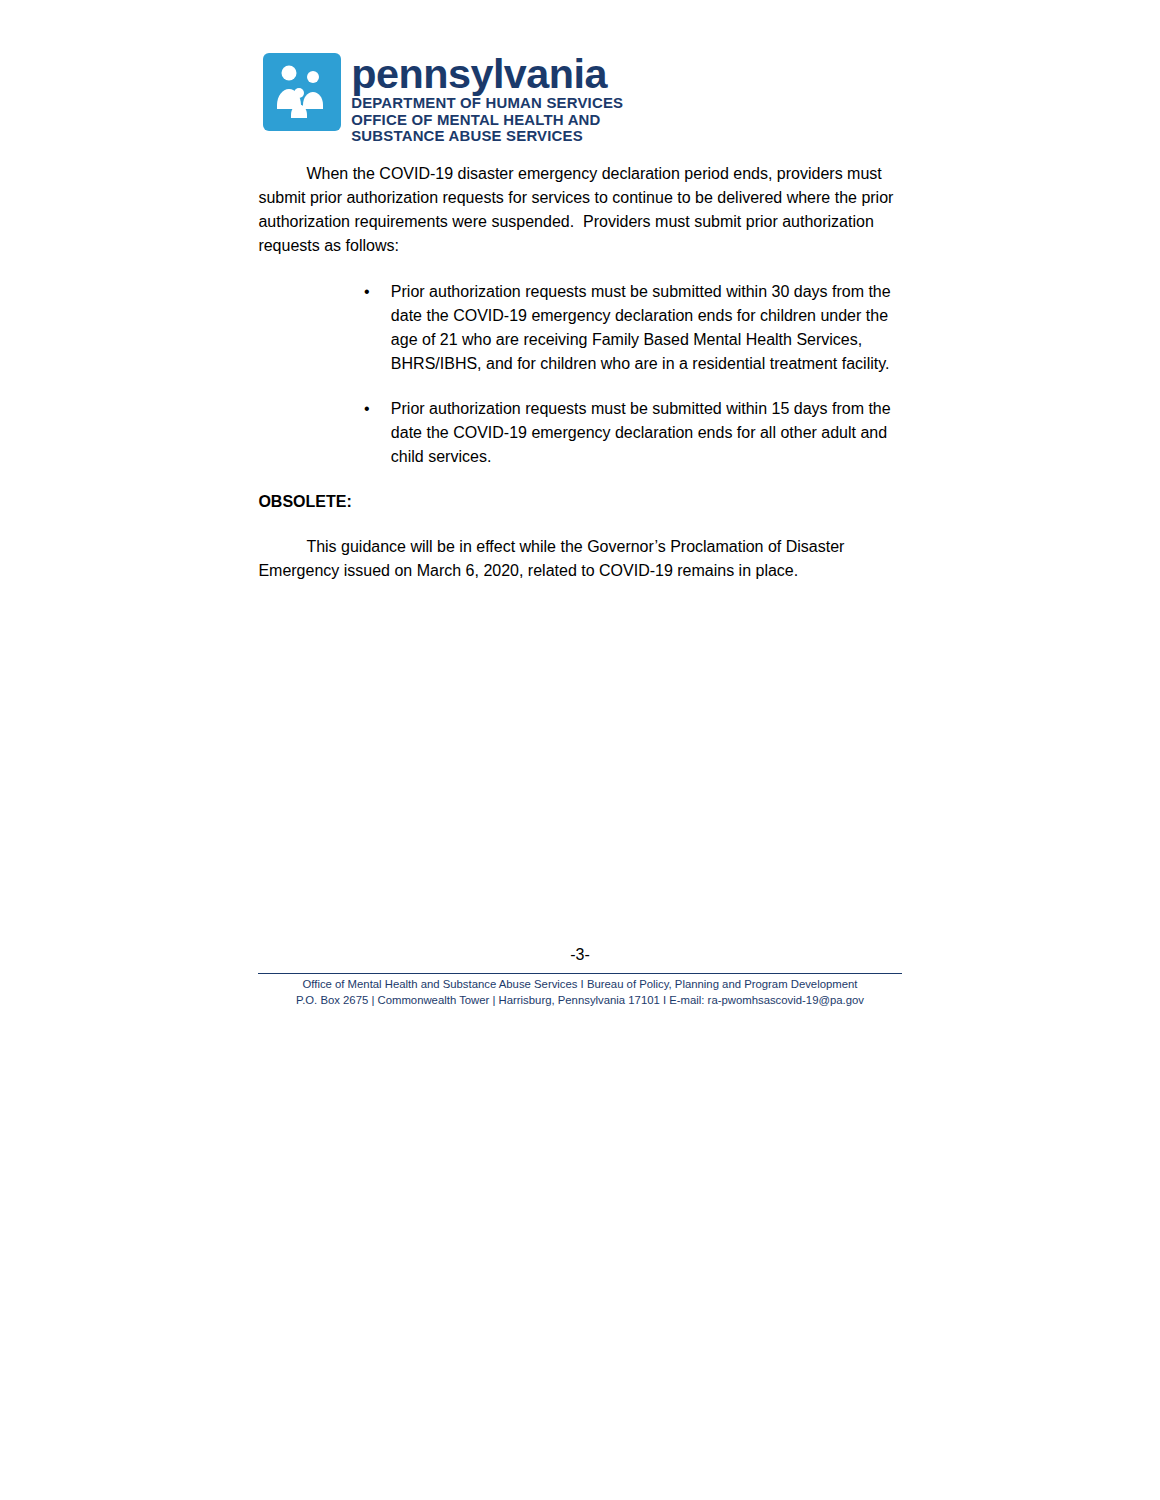pennsylvania
DEPARTMENT OF HUMAN SERVICES OFFICE OF MENTAL HEALTH AND SUBSTANCE ABUSE SERVICES
When the COVID-19 disaster emergency declaration period ends, providers must submit prior authorization requests for services to continue to be delivered where the prior authorization requirements were suspended. Providers must submit prior authorization requests as follows:
Prior authorization requests must be submitted within 30 days from the date the COVID-19 emergency declaration ends for children under the age of 21 who are receiving Family Based Mental Health Services, BHRS/IBHS, and for children who are in a residential treatment facility.
Prior authorization requests must be submitted within 15 days from the date the COVID-19 emergency declaration ends for all other adult and child services.
OBSOLETE:
This guidance will be in effect while the Governor’s Proclamation of Disaster Emergency issued on March 6, 2020, related to COVID-19 remains in place.
-3-
Office of Mental Health and Substance Abuse Services I Bureau of Policy, Planning and Program Development
P.O. Box 2675 | Commonwealth Tower | Harrisburg, Pennsylvania 17101 I E-mail: ra-pwomhsascovid-19@pa.gov